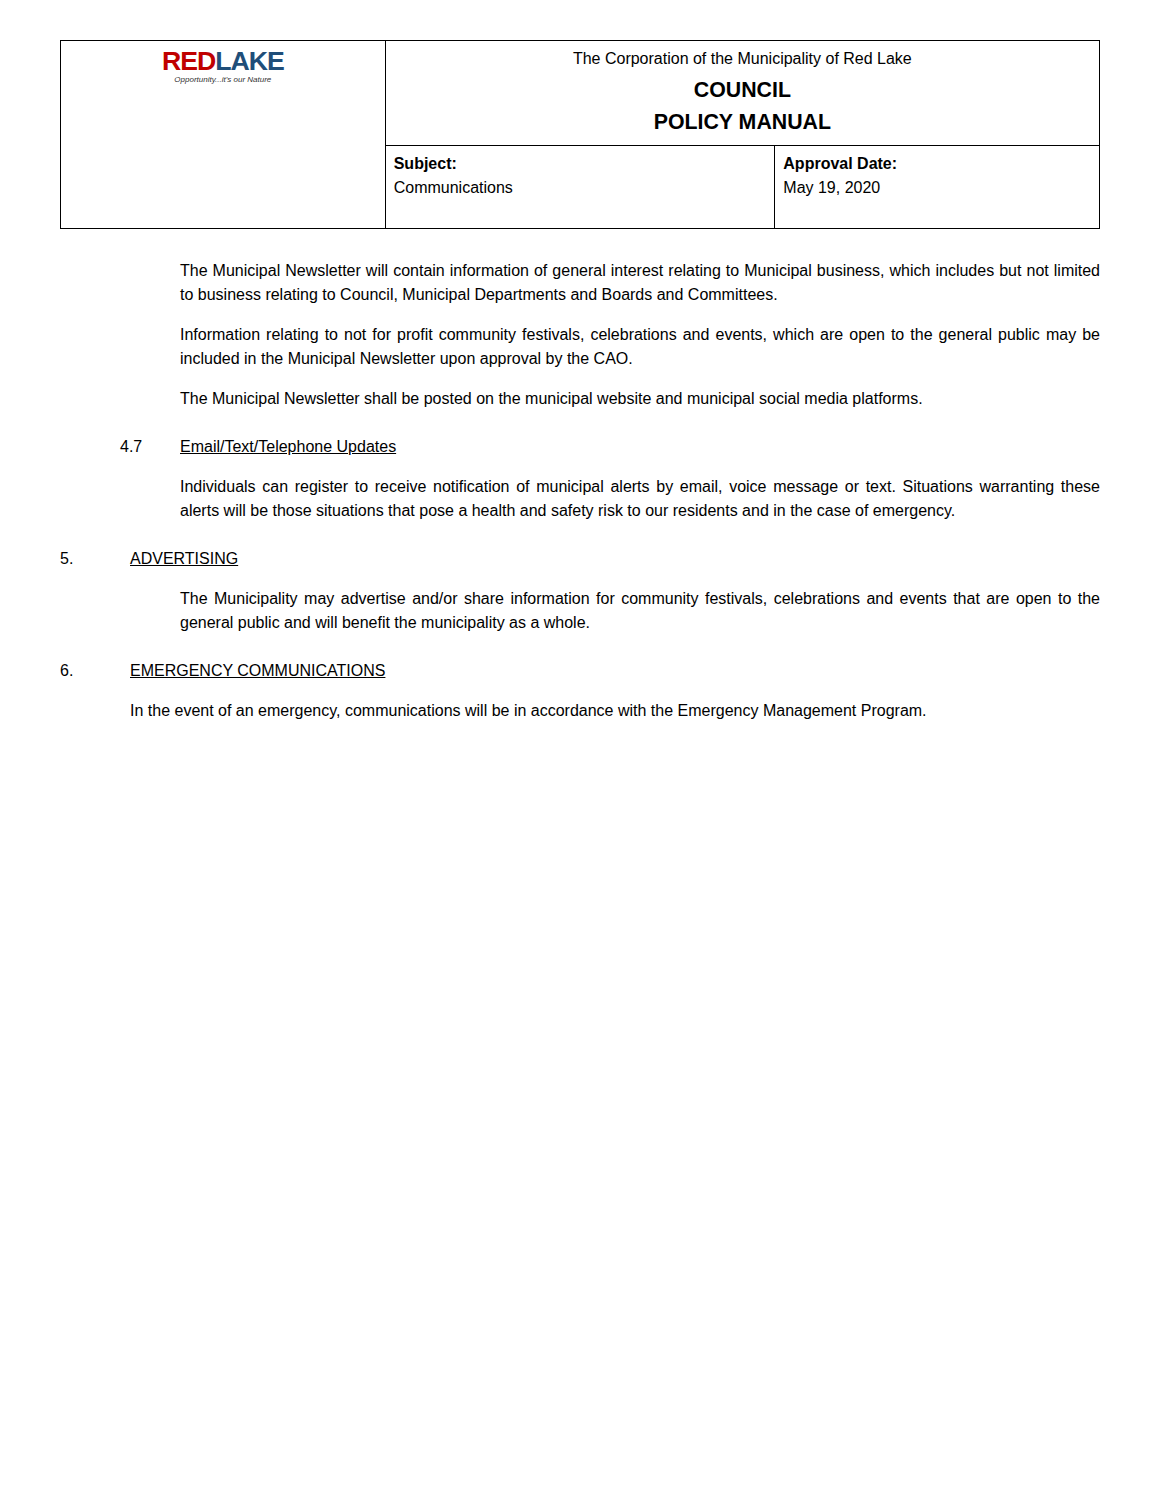| RED LAKE Opportunity...it's our Nature | The Corporation of the Municipality of Red Lake COUNCIL POLICY MANUAL |
| Subject: Communications | Approval Date: May 19, 2020 |
The Municipal Newsletter will contain information of general interest relating to Municipal business, which includes but not limited to business relating to Council, Municipal Departments and Boards and Committees.
Information relating to not for profit community festivals, celebrations and events, which are open to the general public may be included in the Municipal Newsletter upon approval by the CAO.
The Municipal Newsletter shall be posted on the municipal website and municipal social media platforms.
4.7 Email/Text/Telephone Updates
Individuals can register to receive notification of municipal alerts by email, voice message or text. Situations warranting these alerts will be those situations that pose a health and safety risk to our residents and in the case of emergency.
5. ADVERTISING
The Municipality may advertise and/or share information for community festivals, celebrations and events that are open to the general public and will benefit the municipality as a whole.
6. EMERGENCY COMMUNICATIONS
In the event of an emergency, communications will be in accordance with the Emergency Management Program.